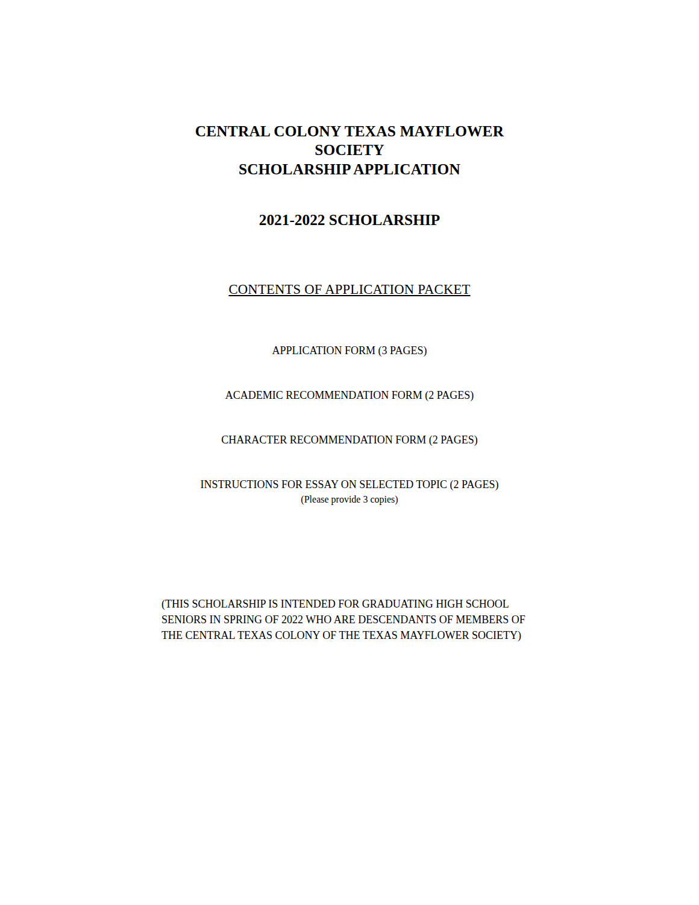CENTRAL COLONY TEXAS MAYFLOWER SOCIETY
SCHOLARSHIP APPLICATION
2021-2022 SCHOLARSHIP
CONTENTS OF APPLICATION PACKET
APPLICATION FORM (3 PAGES)
ACADEMIC RECOMMENDATION FORM (2 PAGES)
CHARACTER RECOMMENDATION FORM (2 PAGES)
INSTRUCTIONS FOR ESSAY ON SELECTED TOPIC (2 PAGES) (Please provide 3 copies)
(THIS SCHOLARSHIP IS INTENDED FOR GRADUATING HIGH SCHOOL SENIORS IN SPRING OF 2022 WHO ARE DESCENDANTS OF MEMBERS OF THE CENTRAL TEXAS COLONY OF THE TEXAS MAYFLOWER SOCIETY)